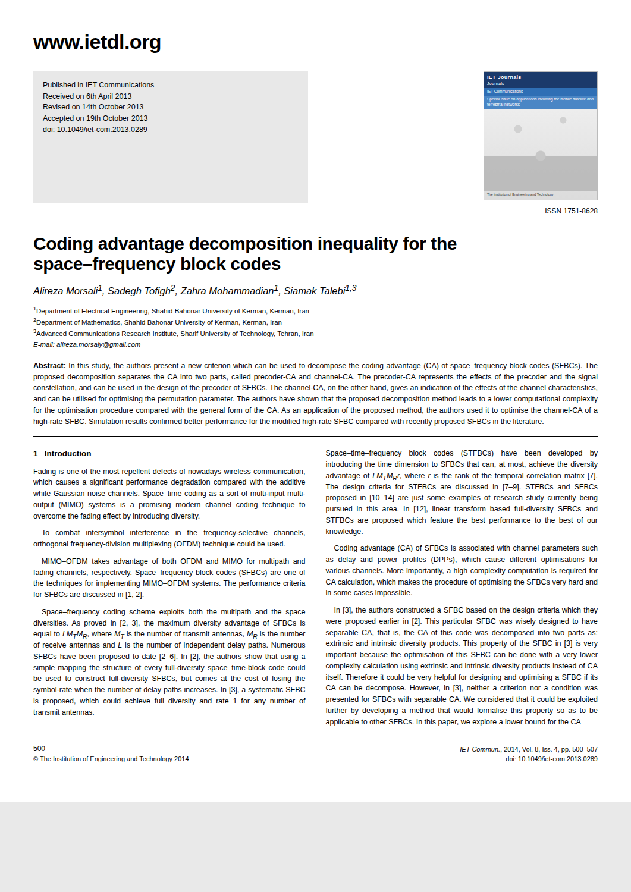www.ietdl.org
Published in IET Communications
Received on 6th April 2013
Revised on 14th October 2013
Accepted on 19th October 2013
doi: 10.1049/iet-com.2013.0289
IET Journals Journals
IET Communications
Special issue on applications involving the mobile satellite and terrestrial networks
The Institution of Engineering and Technology
ISSN 1751-8628
Coding advantage decomposition inequality for the
space–frequency block codes
Alireza Morsali1, Sadegh Tofigh2, Zahra Mohammadian1, Siamak Talebi1,3
1Department of Electrical Engineering, Shahid Bahonar University of Kerman, Kerman, Iran
2Department of Mathematics, Shahid Bahonar University of Kerman, Kerman, Iran
3Advanced Communications Research Institute, Sharif University of Technology, Tehran, Iran
E-mail: alireza.morsaly@gmail.com
Abstract: In this study, the authors present a new criterion which can be used to decompose the coding advantage (CA) of space–frequency block codes (SFBCs). The proposed decomposition separates the CA into two parts, called precoder-CA and channel-CA. The precoder-CA represents the effects of the precoder and the signal constellation, and can be used in the design of the precoder of SFBCs. The channel-CA, on the other hand, gives an indication of the effects of the channel characteristics, and can be utilised for optimising the permutation parameter. The authors have shown that the proposed decomposition method leads to a lower computational complexity for the optimisation procedure compared with the general form of the CA. As an application of the proposed method, the authors used it to optimise the channel-CA of a high-rate SFBC. Simulation results confirmed better performance for the modified high-rate SFBC compared with recently proposed SFBCs in the literature.
1 Introduction
Fading is one of the most repellent defects of nowadays wireless communication, which causes a significant performance degradation compared with the additive white Gaussian noise channels. Space–time coding as a sort of multi-input multi-output (MIMO) systems is a promising modern channel coding technique to overcome the fading effect by introducing diversity.
To combat intersymbol interference in the frequency-selective channels, orthogonal frequency-division multiplexing (OFDM) technique could be used.
MIMO–OFDM takes advantage of both OFDM and MIMO for multipath and fading channels, respectively. Space–frequency block codes (SFBCs) are one of the techniques for implementing MIMO–OFDM systems. The performance criteria for SFBCs are discussed in [1, 2].
Space–frequency coding scheme exploits both the multipath and the space diversities. As proved in [2, 3], the maximum diversity advantage of SFBCs is equal to LMTMR, where MT is the number of transmit antennas, MR is the number of receive antennas and L is the number of independent delay paths. Numerous SFBCs have been proposed to date [2–6]. In [2], the authors show that using a simple mapping the structure of every full-diversity space–time-block code could be used to construct full-diversity SFBCs, but comes at the cost of losing the symbol-rate when the number of delay paths increases. In [3], a systematic SFBC is proposed, which could achieve full diversity and rate 1 for any number of transmit antennas.
Space–time–frequency block codes (STFBCs) have been developed by introducing the time dimension to SFBCs that can, at most, achieve the diversity advantage of LMTMRr, where r is the rank of the temporal correlation matrix [7]. The design criteria for STFBCs are discussed in [7–9]. STFBCs and SFBCs proposed in [10–14] are just some examples of research study currently being pursued in this area. In [12], linear transform based full-diversity SFBCs and STFBCs are proposed which feature the best performance to the best of our knowledge.
Coding advantage (CA) of SFBCs is associated with channel parameters such as delay and power profiles (DPPs), which cause different optimisations for various channels. More importantly, a high complexity computation is required for CA calculation, which makes the procedure of optimising the SFBCs very hard and in some cases impossible.
In [3], the authors constructed a SFBC based on the design criteria which they were proposed earlier in [2]. This particular SFBC was wisely designed to have separable CA, that is, the CA of this code was decomposed into two parts as: extrinsic and intrinsic diversity products. This property of the SFBC in [3] is very important because the optimisation of this SFBC can be done with a very lower complexity calculation using extrinsic and intrinsic diversity products instead of CA itself. Therefore it could be very helpful for designing and optimising a SFBC if its CA can be decompose. However, in [3], neither a criterion nor a condition was presented for SFBCs with separable CA. We considered that it could be exploited further by developing a method that would formalise this property so as to be applicable to other SFBCs. In this paper, we explore a lower bound for the CA
500
© The Institution of Engineering and Technology 2014
IET Commun., 2014, Vol. 8, Iss. 4, pp. 500–507
doi: 10.1049/iet-com.2013.0289